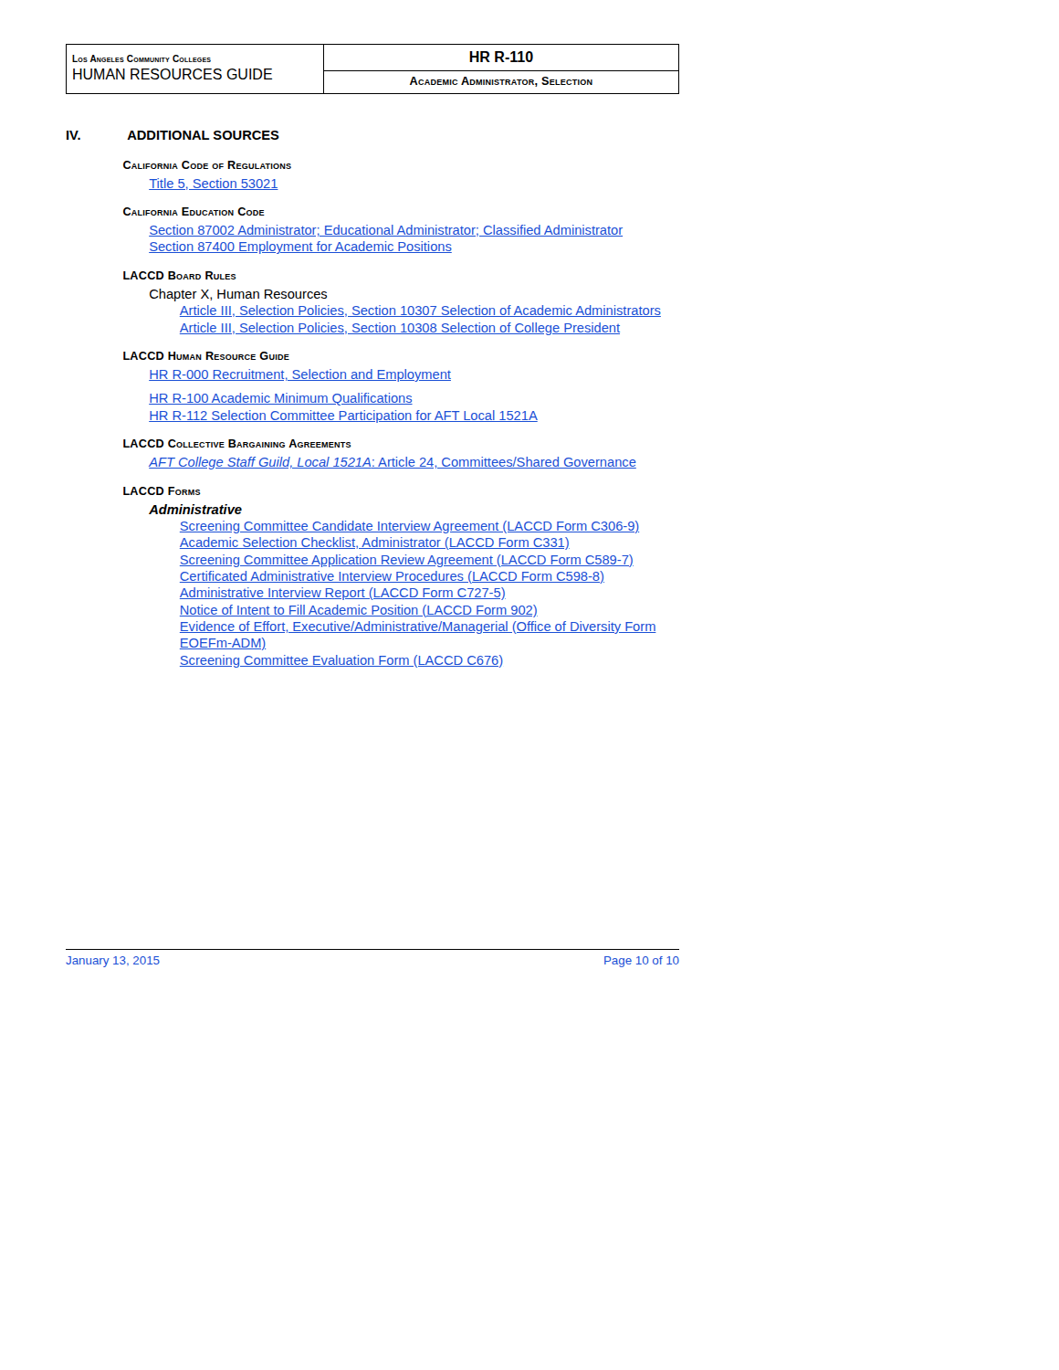| Los Angeles Community Colleges HUMAN RESOURCES GUIDE | HR R-110 |
| Academic Administrator, Selection |
IV. ADDITIONAL SOURCES
California Code of Regulations
Title 5, Section 53021
California Education Code
Section 87002 Administrator; Educational Administrator; Classified Administrator
Section 87400 Employment for Academic Positions
LACCD Board Rules
Chapter X, Human Resources
Article III, Selection Policies, Section 10307 Selection of Academic Administrators
Article III, Selection Policies, Section 10308 Selection of College President
LACCD Human Resource Guide
HR R-000 Recruitment, Selection and Employment
HR R-100 Academic Minimum Qualifications
HR R-112 Selection Committee Participation for AFT Local 1521A
LACCD Collective Bargaining Agreements
AFT College Staff Guild, Local 1521A: Article 24, Committees/Shared Governance
LACCD Forms
Administrative
Screening Committee Candidate Interview Agreement (LACCD Form C306-9)
Academic Selection Checklist, Administrator (LACCD Form C331)
Screening Committee Application Review Agreement (LACCD Form C589-7)
Certificated Administrative Interview Procedures (LACCD Form C598-8)
Administrative Interview Report (LACCD Form C727-5)
Notice of Intent to Fill Academic Position (LACCD Form 902)
Evidence of Effort, Executive/Administrative/Managerial (Office of Diversity Form EOEFm-ADM)
Screening Committee Evaluation Form (LACCD C676)
January 13, 2015 Page 10 of 10